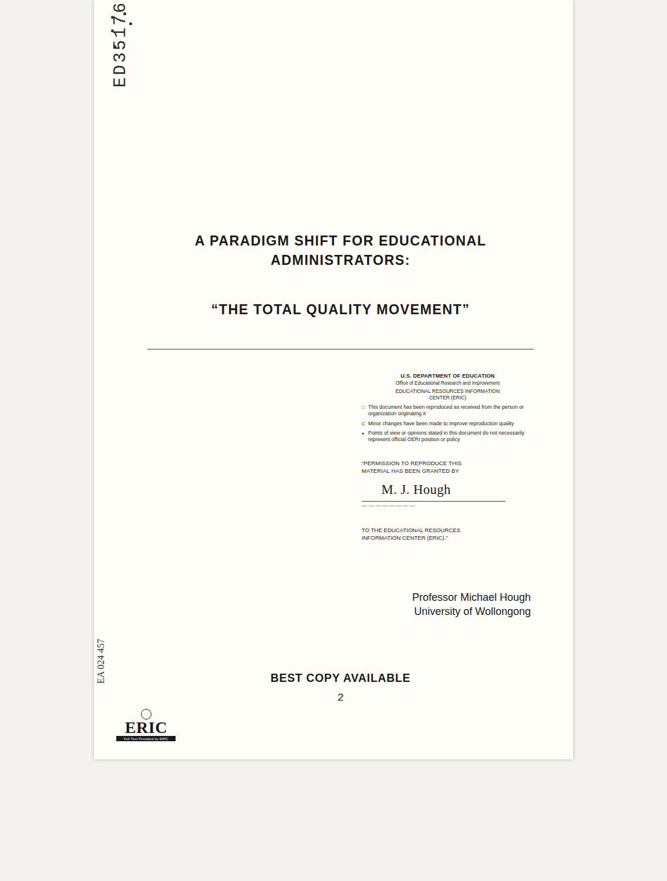ED351767
EA 024 457
A PARADIGM SHIFT FOR EDUCATIONAL
ADMINISTRATORS:
“THE TOTAL QUALITY MOVEMENT”
U.S. DEPARTMENT OF EDUCATION
Office of Educational Research and Improvement
EDUCATIONAL RESOURCES INFORMATION
CENTER (ERIC)
This document has been reproduced as received from the person or organization originating it
Minor changes have been made to improve reproduction quality
Points of view or opinions stated in this document do not necessarily represent official OERI position or policy
“PERMISSION TO REPRODUCE THIS
MATERIAL HAS BEEN GRANTED BY
M. J. Hough
————————
TO THE EDUCATIONAL RESOURCES
INFORMATION CENTER (ERIC).”
Professor Michael Hough
University of Wollongong
BEST COPY AVAILABLE
2
ERIC
Full Text Provided by ERIC